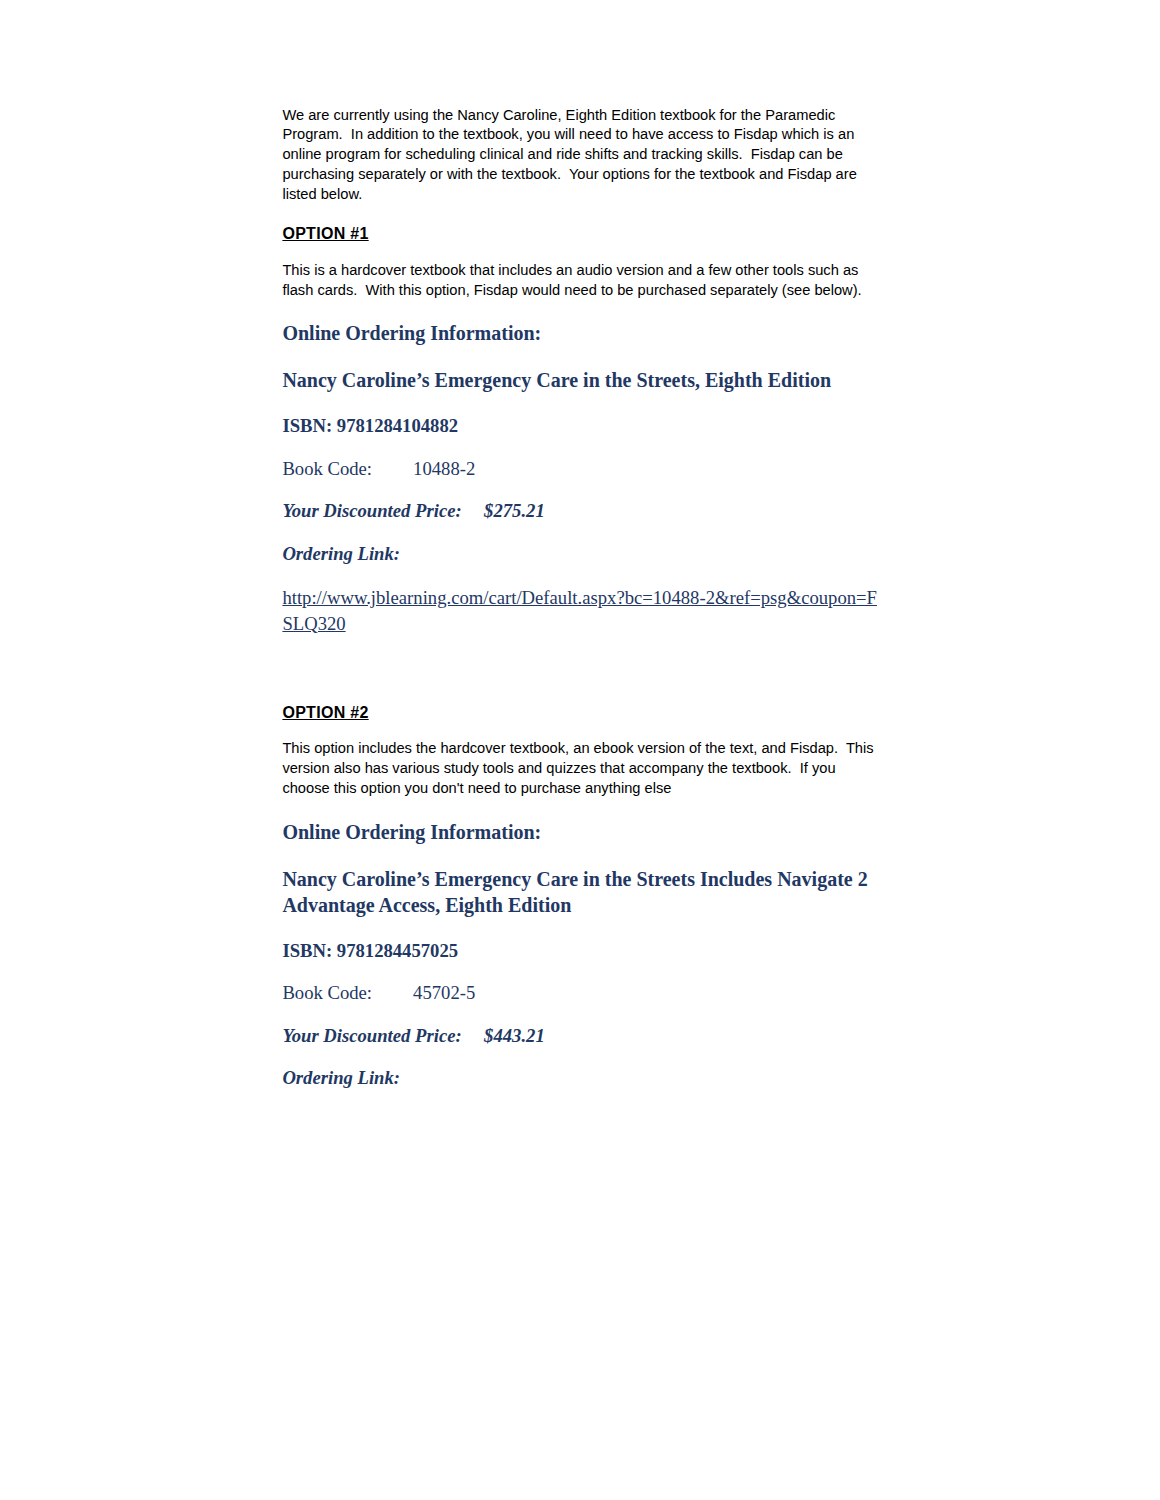We are currently using the Nancy Caroline, Eighth Edition textbook for the Paramedic Program. In addition to the textbook, you will need to have access to Fisdap which is an online program for scheduling clinical and ride shifts and tracking skills. Fisdap can be purchasing separately or with the textbook. Your options for the textbook and Fisdap are listed below.
OPTION #1
This is a hardcover textbook that includes an audio version and a few other tools such as flash cards. With this option, Fisdap would need to be purchased separately (see below).
Online Ordering Information:
Nancy Caroline’s Emergency Care in the Streets, Eighth Edition
ISBN: 9781284104882
Book Code:10488-2
Your Discounted Price:$275.21
Ordering Link:
http://www.jblearning.com/cart/Default.aspx?bc=10488-2&ref=psg&coupon=FSLQ320
OPTION #2
This option includes the hardcover textbook, an ebook version of the text, and Fisdap. This version also has various study tools and quizzes that accompany the textbook. If you choose this option you don't need to purchase anything else
Online Ordering Information:
Nancy Caroline’s Emergency Care in the Streets Includes Navigate 2 Advantage Access, Eighth Edition
ISBN: 9781284457025
Book Code:45702-5
Your Discounted Price:$443.21
Ordering Link: